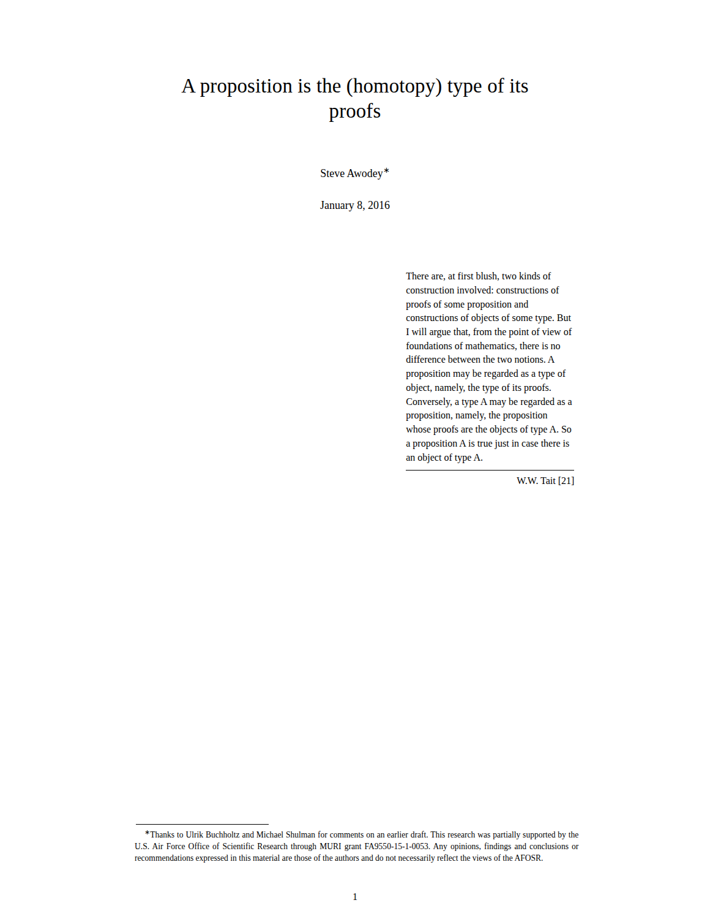A proposition is the (homotopy) type of its proofs
Steve Awodey∗
January 8, 2016
There are, at first blush, two kinds of construction involved: constructions of proofs of some proposition and constructions of objects of some type. But I will argue that, from the point of view of foundations of mathematics, there is no difference between the two notions. A proposition may be regarded as a type of object, namely, the type of its proofs. Conversely, a type A may be regarded as a proposition, namely, the proposition whose proofs are the objects of type A. So a proposition A is true just in case there is an object of type A.
W.W. Tait [21]
∗Thanks to Ulrik Buchholtz and Michael Shulman for comments on an earlier draft. This research was partially supported by the U.S. Air Force Office of Scientific Research through MURI grant FA9550-15-1-0053. Any opinions, findings and conclusions or recommendations expressed in this material are those of the authors and do not necessarily reflect the views of the AFOSR.
1